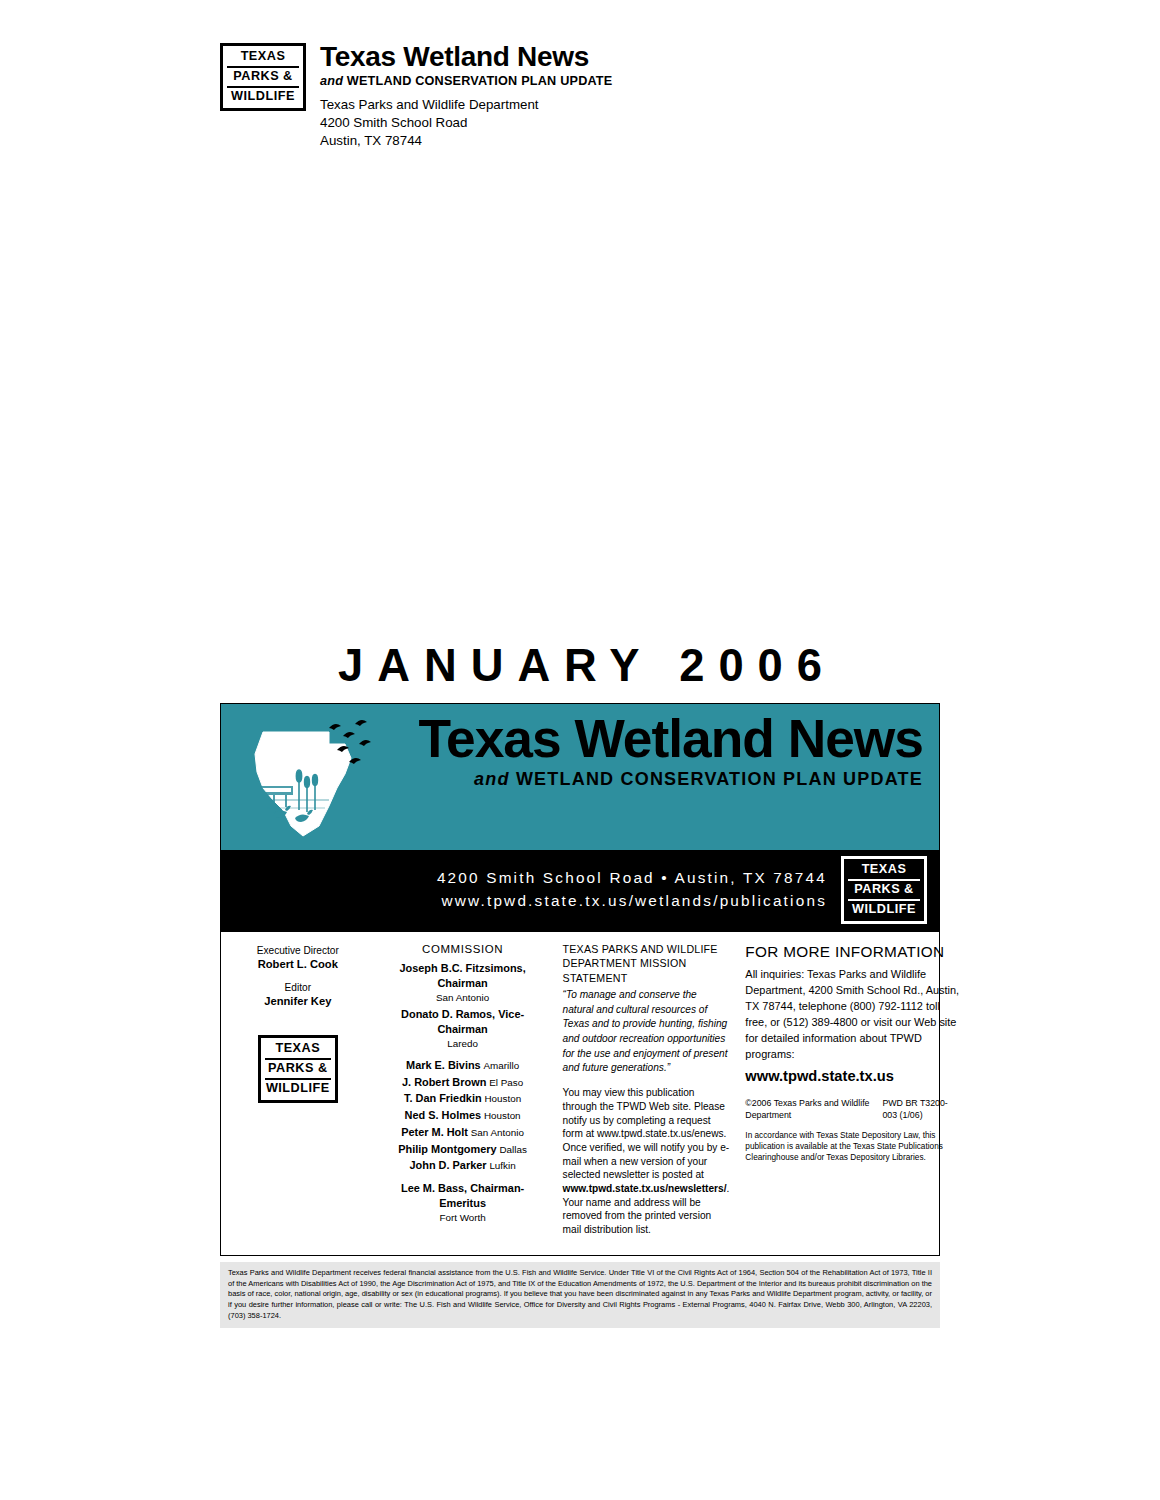TEXAS
PARKS &
WILDLIFE
Texas Wetland News
and WETLAND CONSERVATION PLAN UPDATE
Texas Parks and Wildlife Department
4200 Smith School Road
Austin, TX 78744
JANUARY 2006
Texas Wetland News
and WETLAND CONSERVATION PLAN UPDATE
4200 Smith School Road • Austin, TX 78744
www.tpwd.state.tx.us/wetlands/publications
TEXAS
PARKS &
WILDLIFE
Executive Director
Robert L. Cook
Editor
Jennifer Key
TEXAS
PARKS &
WILDLIFE
COMMISSION
Joseph B.C. Fitzsimons, Chairman
San Antonio
Donato D. Ramos, Vice-Chairman
Laredo
Mark E. Bivins Amarillo
J. Robert Brown El Paso
T. Dan Friedkin Houston
Ned S. Holmes Houston
Peter M. Holt San Antonio
Philip Montgomery Dallas
John D. Parker Lufkin
Lee M. Bass, Chairman-Emeritus
Fort Worth
TEXAS PARKS AND WILDLIFE DEPARTMENT MISSION STATEMENT
“To manage and conserve the natural and cultural resources of Texas and to provide hunting, fishing and outdoor recreation opportunities for the use and enjoyment of present and future generations.”
You may view this publication through the TPWD Web site. Please notify us by completing a request form at www.tpwd.state.tx.us/enews. Once verified, we will notify you by e-mail when a new version of your selected newsletter is posted at www.tpwd.state.tx.us/newsletters/. Your name and address will be removed from the printed version mail distribution list.
FOR MORE INFORMATION
All inquiries: Texas Parks and Wildlife Department, 4200 Smith School Rd., Austin, TX 78744, telephone (800) 792-1112 toll free, or (512) 389-4800 or visit our Web site for detailed information about TPWD programs:
www.tpwd.state.tx.us
©2006 Texas Parks and Wildlife Department PWD BR T3200-003 (1/06)
In accordance with Texas State Depository Law, this publication is available at the Texas State Publications Clearinghouse and/or Texas Depository Libraries.
Texas Parks and Wildlife Department receives federal financial assistance from the U.S. Fish and Wildlife Service. Under Title VI of the Civil Rights Act of 1964, Section 504 of the Rehabilitation Act of 1973, Title II of the Americans with Disabilities Act of 1990, the Age Discrimination Act of 1975, and Title IX of the Education Amendments of 1972, the U.S. Department of the Interior and its bureaus prohibit discrimination on the basis of race, color, national origin, age, disability or sex (in educational programs). If you believe that you have been discriminated against in any Texas Parks and Wildlife Department program, activity, or facility, or if you desire further information, please call or write: The U.S. Fish and Wildlife Service, Office for Diversity and Civil Rights Programs - External Programs, 4040 N. Fairfax Drive, Webb 300, Arlington, VA 22203, (703) 358-1724.